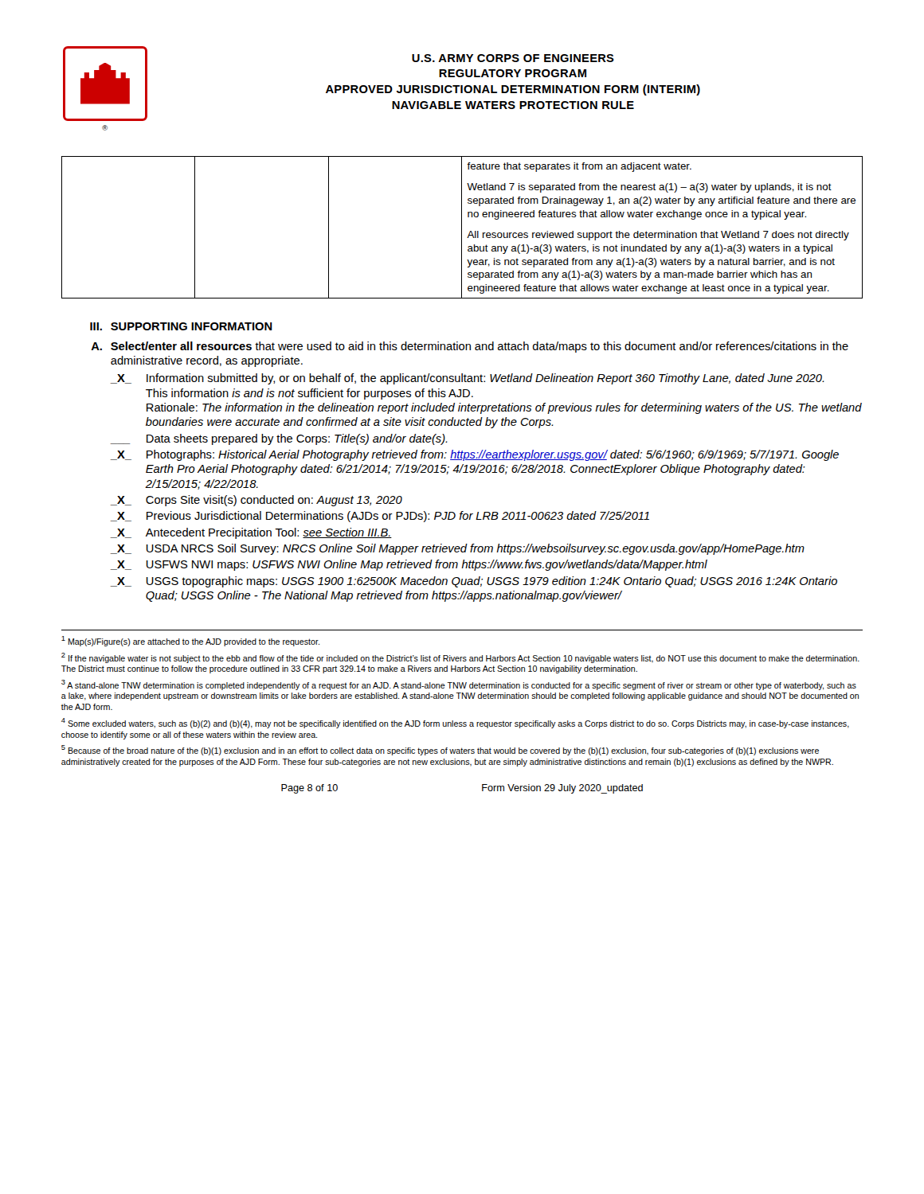®
U.S. ARMY CORPS OF ENGINEERS
REGULATORY PROGRAM
APPROVED JURISDICTIONAL DETERMINATION FORM (INTERIM)
NAVIGABLE WATERS PROTECTION RULE
| | | | feature that separates it from an adjacent water. Wetland 7 is separated from the nearest a(1) – a(3) water by uplands, it is not separated from Drainageway 1, an a(2) water by any artificial feature and there are no engineered features that allow water exchange once in a typical year. All resources reviewed support the determination that Wetland 7 does not directly abut any a(1)-a(3) waters, is not inundated by any a(1)-a(3) waters in a typical year, is not separated from any a(1)-a(3) waters by a natural barrier, and is not separated from any a(1)-a(3) waters by a man-made barrier which has an engineered feature that allows water exchange at least once in a typical year. |
III.
SUPPORTING INFORMATION
A.
Select/enter all resources that were used to aid in this determination and attach data/maps to this document and/or references/citations in the administrative record, as appropriate.
_X_
Information submitted by, or on behalf of, the applicant/consultant: Wetland Delineation Report 360 Timothy Lane, dated June 2020.
This information is and is not sufficient for purposes of this AJD.
Rationale: The information in the delineation report included interpretations of previous rules for determining waters of the US. The wetland boundaries were accurate and confirmed at a site visit conducted by the Corps.
___
Data sheets prepared by the Corps: Title(s) and/or date(s).
_X_
Photographs: Historical Aerial Photography retrieved from: https://earthexplorer.usgs.gov/ dated: 5/6/1960; 6/9/1969; 5/7/1971. Google Earth Pro Aerial Photography dated: 6/21/2014; 7/19/2015; 4/19/2016; 6/28/2018. ConnectExplorer Oblique Photography dated: 2/15/2015; 4/22/2018.
_X_
Corps Site visit(s) conducted on: August 13, 2020
_X_
Previous Jurisdictional Determinations (AJDs or PJDs): PJD for LRB 2011-00623 dated 7/25/2011
_X_
Antecedent Precipitation Tool: see Section III.B.
_X_
USDA NRCS Soil Survey: NRCS Online Soil Mapper retrieved from https://websoilsurvey.sc.egov.usda.gov/app/HomePage.htm
_X_
USFWS NWI maps: USFWS NWI Online Map retrieved from https://www.fws.gov/wetlands/data/Mapper.html
_X_
USGS topographic maps: USGS 1900 1:62500K Macedon Quad; USGS 1979 edition 1:24K Ontario Quad; USGS 2016 1:24K Ontario Quad; USGS Online - The National Map retrieved from https://apps.nationalmap.gov/viewer/
1 Map(s)/Figure(s) are attached to the AJD provided to the requestor.
2 If the navigable water is not subject to the ebb and flow of the tide or included on the District’s list of Rivers and Harbors Act Section 10 navigable waters list, do NOT use this document to make the determination. The District must continue to follow the procedure outlined in 33 CFR part 329.14 to make a Rivers and Harbors Act Section 10 navigability determination.
3 A stand-alone TNW determination is completed independently of a request for an AJD. A stand-alone TNW determination is conducted for a specific segment of river or stream or other type of waterbody, such as a lake, where independent upstream or downstream limits or lake borders are established. A stand-alone TNW determination should be completed following applicable guidance and should NOT be documented on the AJD form.
4 Some excluded waters, such as (b)(2) and (b)(4), may not be specifically identified on the AJD form unless a requestor specifically asks a Corps district to do so. Corps Districts may, in case-by-case instances, choose to identify some or all of these waters within the review area.
5 Because of the broad nature of the (b)(1) exclusion and in an effort to collect data on specific types of waters that would be covered by the (b)(1) exclusion, four sub-categories of (b)(1) exclusions were administratively created for the purposes of the AJD Form. These four sub-categories are not new exclusions, but are simply administrative distinctions and remain (b)(1) exclusions as defined by the NWPR.
Page 8 of 10 Form Version 29 July 2020_updated